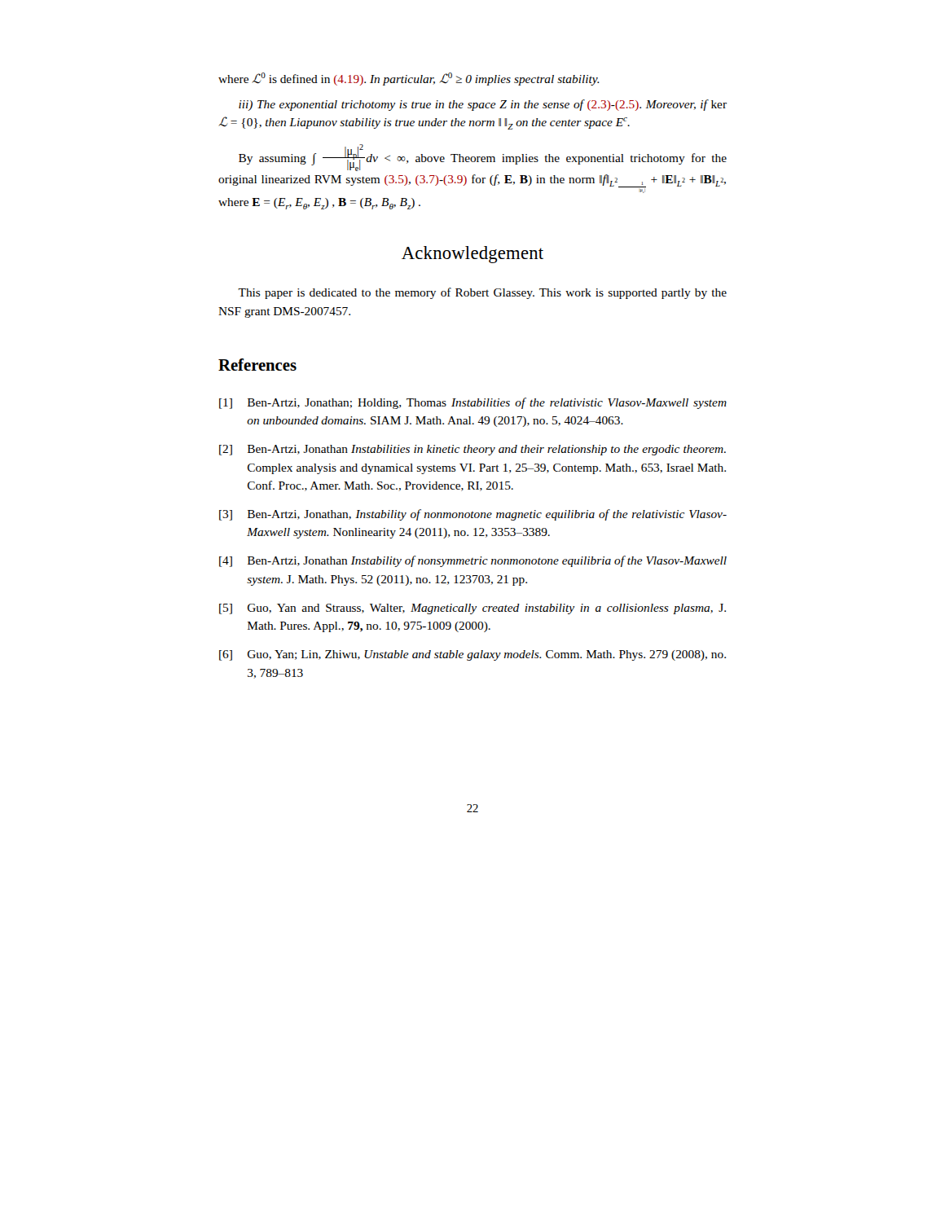where ℒ0 is defined in (4.19). In particular, ℒ0 ≥ 0 implies spectral stability.
iii) The exponential trichotomy is true in the space Z in the sense of (2.3)-(2.5). Moreover, if ker ℒ = {0}, then Liapunov stability is true under the norm ‖ ‖Z on the center space Ec.
By assuming ∫ |μp|2|μe|dv < ∞, above Theorem implies the exponential trichotomy for the original linearized RVM system (3.5), (3.7)-(3.9) for (f, E, B) in the norm ‖f‖L21|μe| + ‖E‖L2 + ‖B‖L2, where E = (Er, Eθ, Ez) , B = (Br, Bθ, Bz) .
Acknowledgement
This paper is dedicated to the memory of Robert Glassey. This work is supported partly by the NSF grant DMS-2007457.
References
[1] Ben-Artzi, Jonathan; Holding, Thomas Instabilities of the relativistic Vlasov-Maxwell system on unbounded domains. SIAM J. Math. Anal. 49 (2017), no. 5, 4024–4063.
[2] Ben-Artzi, Jonathan Instabilities in kinetic theory and their relationship to the ergodic theorem. Complex analysis and dynamical systems VI. Part 1, 25–39, Contemp. Math., 653, Israel Math. Conf. Proc., Amer. Math. Soc., Providence, RI, 2015.
[3] Ben-Artzi, Jonathan, Instability of nonmonotone magnetic equilibria of the relativistic Vlasov-Maxwell system. Nonlinearity 24 (2011), no. 12, 3353–3389.
[4] Ben-Artzi, Jonathan Instability of nonsymmetric nonmonotone equilibria of the Vlasov-Maxwell system. J. Math. Phys. 52 (2011), no. 12, 123703, 21 pp.
[5] Guo, Yan and Strauss, Walter, Magnetically created instability in a collisionless plasma, J. Math. Pures. Appl., 79, no. 10, 975-1009 (2000).
[6] Guo, Yan; Lin, Zhiwu, Unstable and stable galaxy models. Comm. Math. Phys. 279 (2008), no. 3, 789–813
22